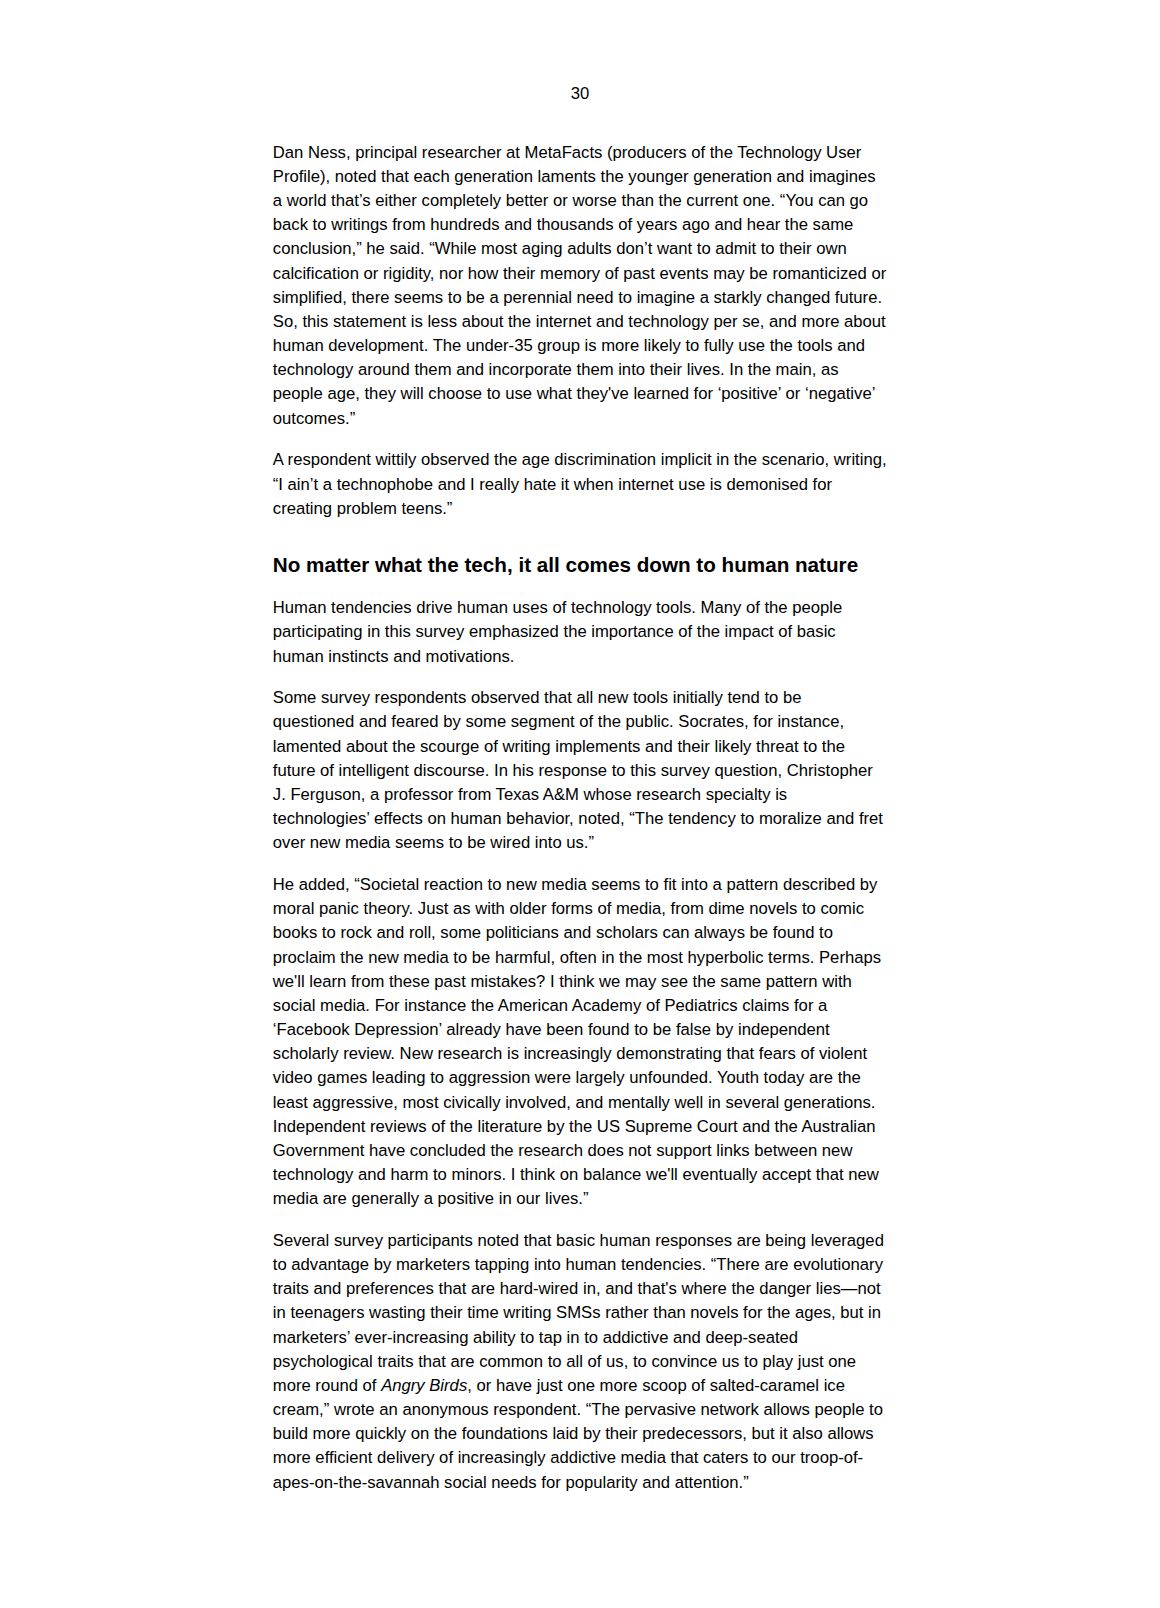30
Dan Ness, principal researcher at MetaFacts (producers of the Technology User Profile), noted that each generation laments the younger generation and imagines a world that’s either completely better or worse than the current one. “You can go back to writings from hundreds and thousands of years ago and hear the same conclusion,” he said. “While most aging adults don’t want to admit to their own calcification or rigidity, nor how their memory of past events may be romanticized or simplified, there seems to be a perennial need to imagine a starkly changed future. So, this statement is less about the internet and technology per se, and more about human development. The under-35 group is more likely to fully use the tools and technology around them and incorporate them into their lives. In the main, as people age, they will choose to use what they've learned for ‘positive’ or ‘negative’ outcomes.”
A respondent wittily observed the age discrimination implicit in the scenario, writing, “I ain’t a technophobe and I really hate it when internet use is demonised for creating problem teens.”
No matter what the tech, it all comes down to human nature
Human tendencies drive human uses of technology tools. Many of the people participating in this survey emphasized the importance of the impact of basic human instincts and motivations.
Some survey respondents observed that all new tools initially tend to be questioned and feared by some segment of the public. Socrates, for instance, lamented about the scourge of writing implements and their likely threat to the future of intelligent discourse. In his response to this survey question, Christopher J. Ferguson, a professor from Texas A&M whose research specialty is technologies’ effects on human behavior, noted, “The tendency to moralize and fret over new media seems to be wired into us.”
He added, “Societal reaction to new media seems to fit into a pattern described by moral panic theory. Just as with older forms of media, from dime novels to comic books to rock and roll, some politicians and scholars can always be found to proclaim the new media to be harmful, often in the most hyperbolic terms. Perhaps we'll learn from these past mistakes? I think we may see the same pattern with social media. For instance the American Academy of Pediatrics claims for a ‘Facebook Depression’ already have been found to be false by independent scholarly review. New research is increasingly demonstrating that fears of violent video games leading to aggression were largely unfounded. Youth today are the least aggressive, most civically involved, and mentally well in several generations. Independent reviews of the literature by the US Supreme Court and the Australian Government have concluded the research does not support links between new technology and harm to minors. I think on balance we'll eventually accept that new media are generally a positive in our lives.”
Several survey participants noted that basic human responses are being leveraged to advantage by marketers tapping into human tendencies. “There are evolutionary traits and preferences that are hard-wired in, and that's where the danger lies—not in teenagers wasting their time writing SMSs rather than novels for the ages, but in marketers’ ever-increasing ability to tap in to addictive and deep-seated psychological traits that are common to all of us, to convince us to play just one more round of Angry Birds, or have just one more scoop of salted-caramel ice cream,” wrote an anonymous respondent. “The pervasive network allows people to build more quickly on the foundations laid by their predecessors, but it also allows more efficient delivery of increasingly addictive media that caters to our troop-of-apes-on-the-savannah social needs for popularity and attention.”